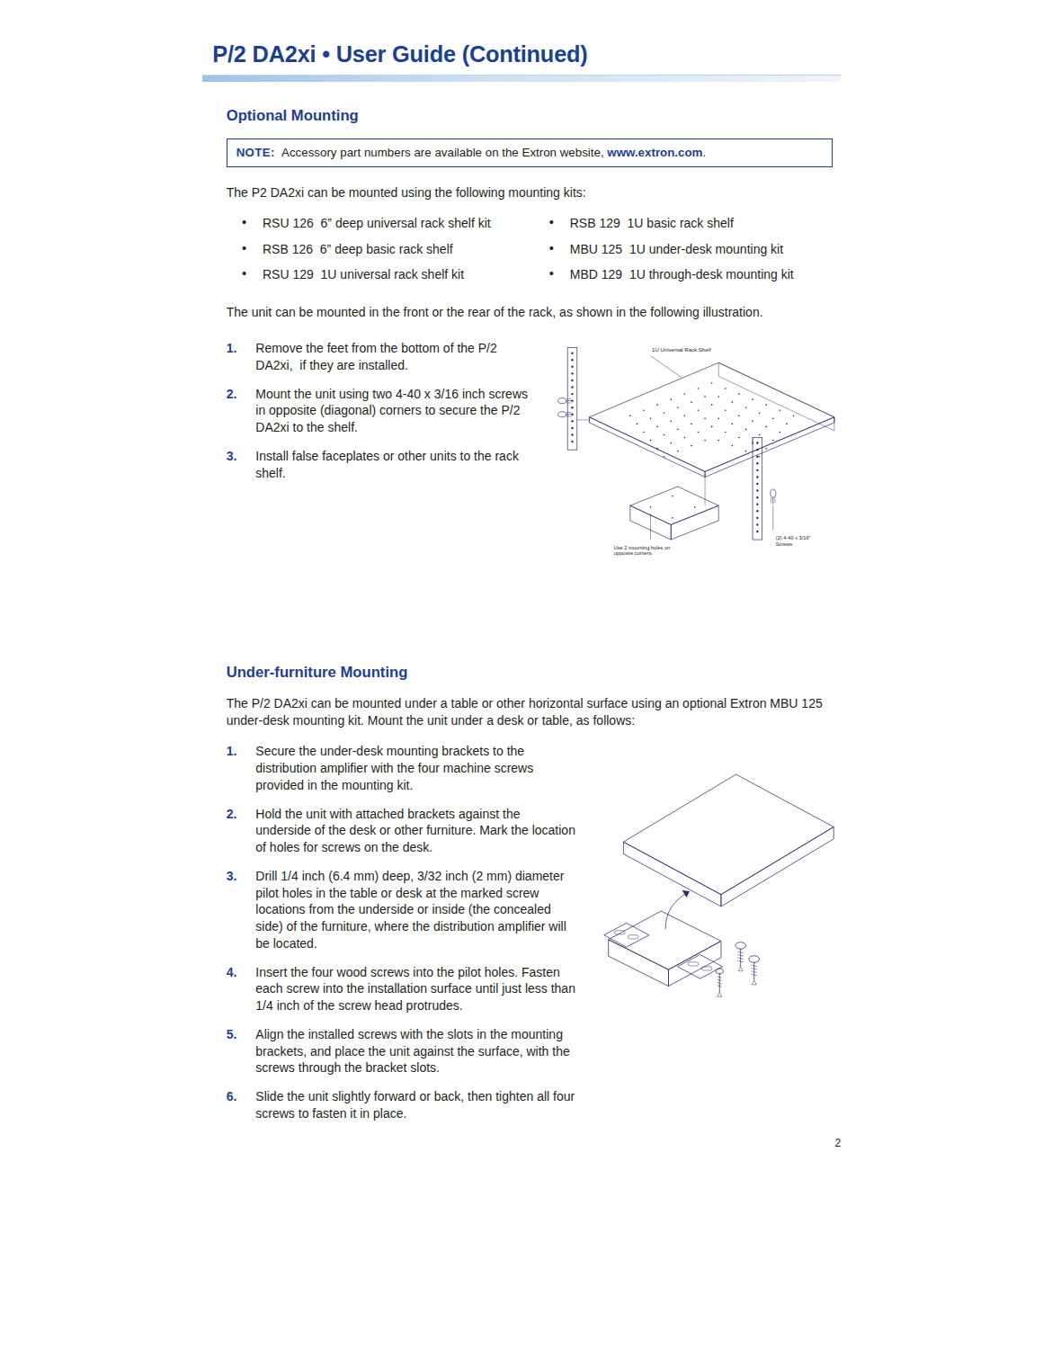P/2 DA2xi • User Guide (Continued)
Optional Mounting
NOTE: Accessory part numbers are available on the Extron website, www.extron.com.
The P2 DA2xi can be mounted using the following mounting kits:
RSU 126 6” deep universal rack shelf kit
RSB 126 6” deep basic rack shelf
RSU 129 1U universal rack shelf kit
RSB 129 1U basic rack shelf
MBU 125 1U under-desk mounting kit
MBD 129 1U through-desk mounting kit
The unit can be mounted in the front or the rear of the rack, as shown in the following illustration.
Remove the feet from the bottom of the P/2 DA2xi, if they are installed.
Mount the unit using two 4-40 x 3/16 inch screws in opposite (diagonal) corners to secure the P/2 DA2xi to the shelf.
Install false faceplates or other units to the rack shelf.
1U Universal Rack Shelf Use 2 mounting holes on opposite corners. (2) 4-40 x 3/16" Screws
Under-furniture Mounting
The P/2 DA2xi can be mounted under a table or other horizontal surface using an optional Extron MBU 125 under-desk mounting kit. Mount the unit under a desk or table, as follows:
Secure the under-desk mounting brackets to the distribution amplifier with the four machine screws provided in the mounting kit.
Hold the unit with attached brackets against the underside of the desk or other furniture. Mark the location of holes for screws on the desk.
Drill 1/4 inch (6.4 mm) deep, 3/32 inch (2 mm) diameter pilot holes in the table or desk at the marked screw locations from the underside or inside (the concealed side) of the furniture, where the distribution amplifier will be located.
Insert the four wood screws into the pilot holes. Fasten each screw into the installation surface until just less than 1/4 inch of the screw head protrudes.
Align the installed screws with the slots in the mounting brackets, and place the unit against the surface, with the screws through the bracket slots.
Slide the unit slightly forward or back, then tighten all four screws to fasten it in place.
2